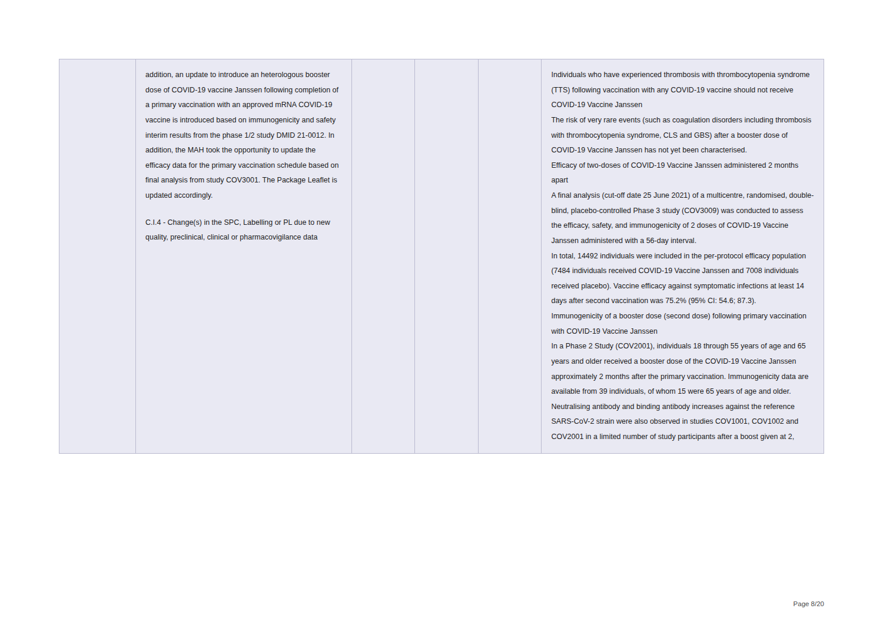| | addition, an update to introduce an heterologous booster dose of COVID-19 vaccine Janssen following completion of a primary vaccination with an approved mRNA COVID-19 vaccine is introduced based on immunogenicity and safety interim results from the phase 1/2 study DMID 21-0012. In addition, the MAH took the opportunity to update the efficacy data for the primary vaccination schedule based on final analysis from study COV3001. The Package Leaflet is updated accordingly. C.I.4 - Change(s) in the SPC, Labelling or PL due to new quality, preclinical, clinical or pharmacovigilance data | | | | Individuals who have experienced thrombosis with thrombocytopenia syndrome (TTS) following vaccination with any COVID-19 vaccine should not receive COVID-19 Vaccine Janssen The risk of very rare events (such as coagulation disorders including thrombosis with thrombocytopenia syndrome, CLS and GBS) after a booster dose of COVID-19 Vaccine Janssen has not yet been characterised. Efficacy of two-doses of COVID-19 Vaccine Janssen administered 2 months apart A final analysis (cut-off date 25 June 2021) of a multicentre, randomised, double-blind, placebo-controlled Phase 3 study (COV3009) was conducted to assess the efficacy, safety, and immunogenicity of 2 doses of COVID-19 Vaccine Janssen administered with a 56-day interval. In total, 14492 individuals were included in the per-protocol efficacy population (7484 individuals received COVID-19 Vaccine Janssen and 7008 individuals received placebo). Vaccine efficacy against symptomatic infections at least 14 days after second vaccination was 75.2% (95% CI: 54.6; 87.3). Immunogenicity of a booster dose (second dose) following primary vaccination with COVID-19 Vaccine Janssen In a Phase 2 Study (COV2001), individuals 18 through 55 years of age and 65 years and older received a booster dose of the COVID-19 Vaccine Janssen approximately 2 months after the primary vaccination. Immunogenicity data are available from 39 individuals, of whom 15 were 65 years of age and older. Neutralising antibody and binding antibody increases against the reference SARS-CoV-2 strain were also observed in studies COV1001, COV1002 and COV2001 in a limited number of study participants after a boost given at 2, |
Page 8/20